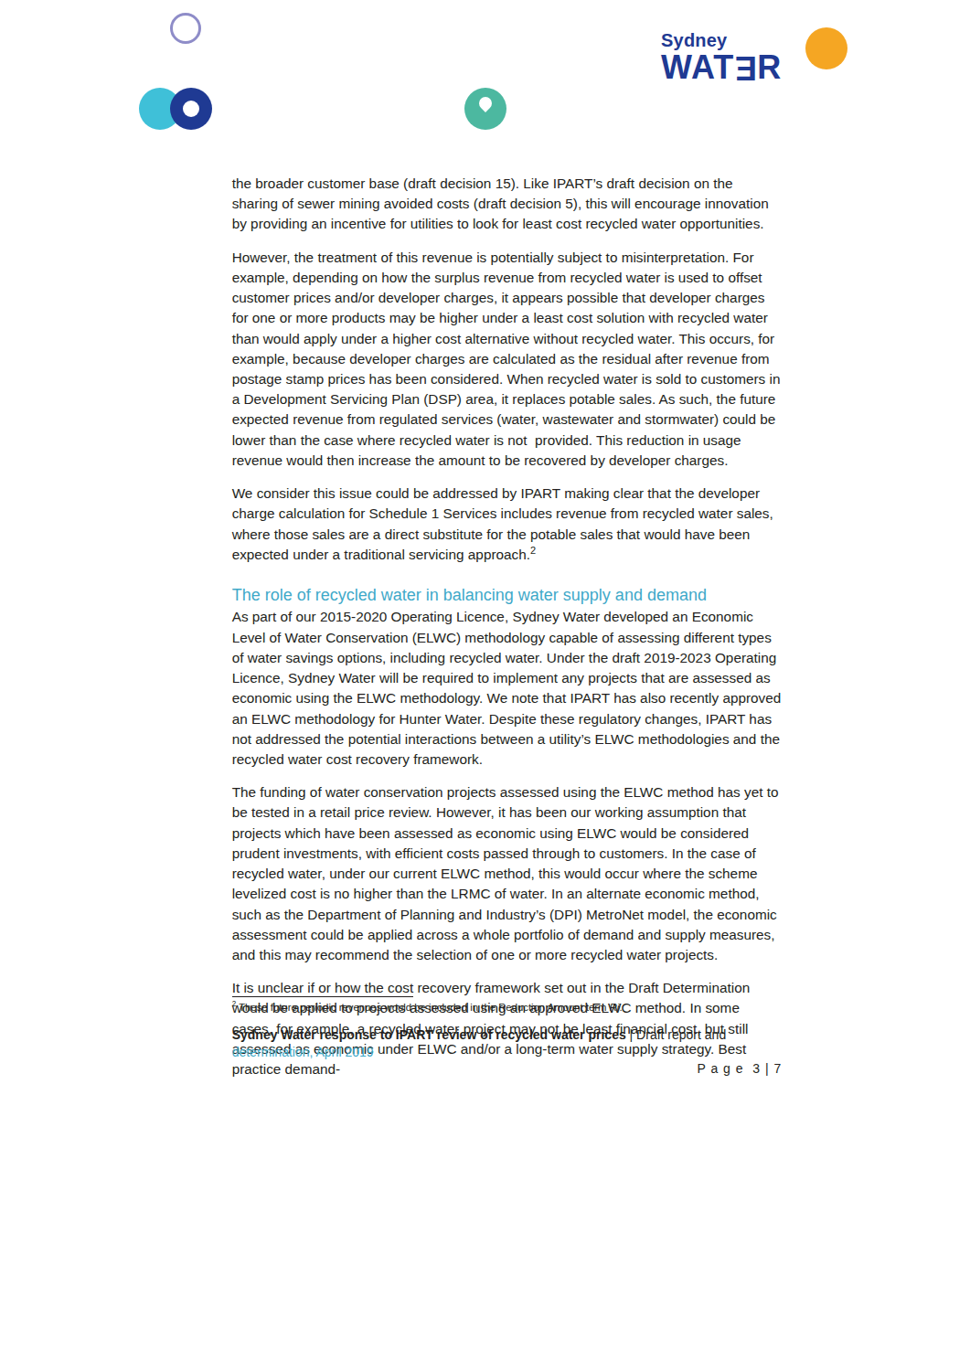Sydney WATER
the broader customer base (draft decision 15). Like IPART’s draft decision on the sharing of sewer mining avoided costs (draft decision 5), this will encourage innovation by providing an incentive for utilities to look for least cost recycled water opportunities.
However, the treatment of this revenue is potentially subject to misinterpretation. For example, depending on how the surplus revenue from recycled water is used to offset customer prices and/or developer charges, it appears possible that developer charges for one or more products may be higher under a least cost solution with recycled water than would apply under a higher cost alternative without recycled water. This occurs, for example, because developer charges are calculated as the residual after revenue from postage stamp prices has been considered. When recycled water is sold to customers in a Development Servicing Plan (DSP) area, it replaces potable sales. As such, the future expected revenue from regulated services (water, wastewater and stormwater) could be lower than the case where recycled water is not provided. This reduction in usage revenue would then increase the amount to be recovered by developer charges.
We consider this issue could be addressed by IPART making clear that the developer charge calculation for Schedule 1 Services includes revenue from recycled water sales, where those sales are a direct substitute for the potable sales that would have been expected under a traditional servicing approach.2
The role of recycled water in balancing water supply and demand
As part of our 2015-2020 Operating Licence, Sydney Water developed an Economic Level of Water Conservation (ELWC) methodology capable of assessing different types of water savings options, including recycled water. Under the draft 2019-2023 Operating Licence, Sydney Water will be required to implement any projects that are assessed as economic using the ELWC methodology. We note that IPART has also recently approved an ELWC methodology for Hunter Water. Despite these regulatory changes, IPART has not addressed the potential interactions between a utility’s ELWC methodologies and the recycled water cost recovery framework.
The funding of water conservation projects assessed using the ELWC method has yet to be tested in a retail price review. However, it has been our working assumption that projects which have been assessed as economic using ELWC would be considered prudent investments, with efficient costs passed through to customers. In the case of recycled water, under our current ELWC method, this would occur where the scheme levelized cost is no higher than the LRMC of water. In an alternate economic method, such as the Department of Planning and Industry’s (DPI) MetroNet model, the economic assessment could be applied across a whole portfolio of demand and supply measures, and this may recommend the selection of one or more recycled water projects.
It is unclear if or how the cost recovery framework set out in the Draft Determination would be applied to projects assessed using an approved ELWC method. In some cases, for example, a recycled water project may not be least financial cost, but still assessed as economic under ELWC and/or a long-term water supply strategy. Best practice demand-
2 These future periodic revenues would be included in the Reduction Amount term Ri.
Sydney Water response to IPART review of recycled water prices | Draft report and
determination, April 2019
P a g e 3 | 7